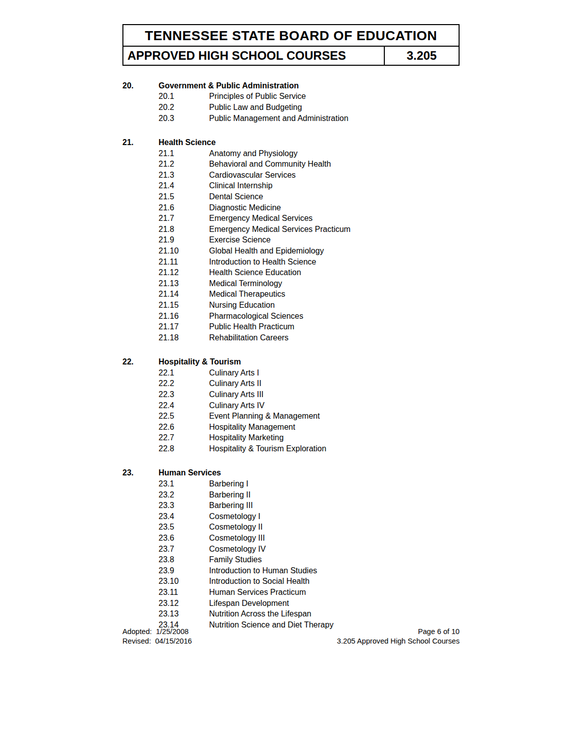TENNESSEE STATE BOARD OF EDUCATION
APPROVED HIGH SCHOOL COURSES
3.205
20.
Government & Public Administration
20.1
Principles of Public Service
20.2
Public Law and Budgeting
20.3
Public Management and Administration
21.
Health Science
21.1
Anatomy and Physiology
21.2
Behavioral and Community Health
21.3
Cardiovascular Services
21.4
Clinical Internship
21.5
Dental Science
21.6
Diagnostic Medicine
21.7
Emergency Medical Services
21.8
Emergency Medical Services Practicum
21.9
Exercise Science
21.10
Global Health and Epidemiology
21.11
Introduction to Health Science
21.12
Health Science Education
21.13
Medical Terminology
21.14
Medical Therapeutics
21.15
Nursing Education
21.16
Pharmacological Sciences
21.17
Public Health Practicum
21.18
Rehabilitation Careers
22.
Hospitality & Tourism
22.1
Culinary Arts I
22.2
Culinary Arts II
22.3
Culinary Arts III
22.4
Culinary Arts IV
22.5
Event Planning & Management
22.6
Hospitality Management
22.7
Hospitality Marketing
22.8
Hospitality & Tourism Exploration
23.
Human Services
23.1
Barbering I
23.2
Barbering II
23.3
Barbering III
23.4
Cosmetology I
23.5
Cosmetology II
23.6
Cosmetology III
23.7
Cosmetology IV
23.8
Family Studies
23.9
Introduction to Human Studies
23.10
Introduction to Social Health
23.11
Human Services Practicum
23.12
Lifespan Development
23.13
Nutrition Across the Lifespan
23.14
Nutrition Science and Diet Therapy
Adopted: 1/25/2008
Revised: 04/15/2016
Page 6 of 10
3.205 Approved High School Courses